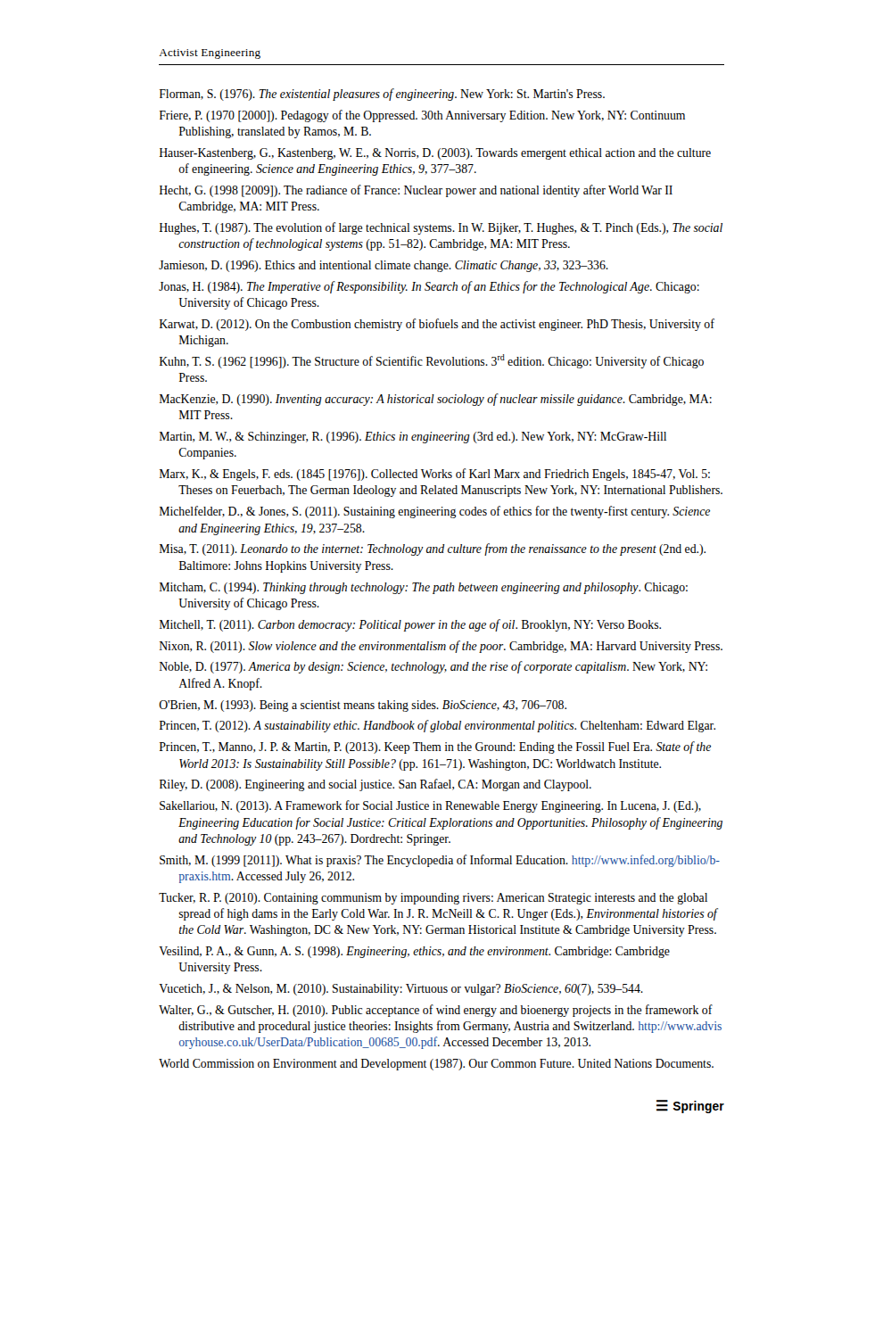Activist Engineering
Florman, S. (1976). The existential pleasures of engineering. New York: St. Martin's Press.
Friere, P. (1970 [2000]). Pedagogy of the Oppressed. 30th Anniversary Edition. New York, NY: Continuum Publishing, translated by Ramos, M. B.
Hauser-Kastenberg, G., Kastenberg, W. E., & Norris, D. (2003). Towards emergent ethical action and the culture of engineering. Science and Engineering Ethics, 9, 377–387.
Hecht, G. (1998 [2009]). The radiance of France: Nuclear power and national identity after World War II Cambridge, MA: MIT Press.
Hughes, T. (1987). The evolution of large technical systems. In W. Bijker, T. Hughes, & T. Pinch (Eds.), The social construction of technological systems (pp. 51–82). Cambridge, MA: MIT Press.
Jamieson, D. (1996). Ethics and intentional climate change. Climatic Change, 33, 323–336.
Jonas, H. (1984). The Imperative of Responsibility. In Search of an Ethics for the Technological Age. Chicago: University of Chicago Press.
Karwat, D. (2012). On the Combustion chemistry of biofuels and the activist engineer. PhD Thesis, University of Michigan.
Kuhn, T. S. (1962 [1996]). The Structure of Scientific Revolutions. 3rd edition. Chicago: University of Chicago Press.
MacKenzie, D. (1990). Inventing accuracy: A historical sociology of nuclear missile guidance. Cambridge, MA: MIT Press.
Martin, M. W., & Schinzinger, R. (1996). Ethics in engineering (3rd ed.). New York, NY: McGraw-Hill Companies.
Marx, K., & Engels, F. eds. (1845 [1976]). Collected Works of Karl Marx and Friedrich Engels, 1845-47, Vol. 5: Theses on Feuerbach, The German Ideology and Related Manuscripts New York, NY: International Publishers.
Michelfelder, D., & Jones, S. (2011). Sustaining engineering codes of ethics for the twenty-first century. Science and Engineering Ethics, 19, 237–258.
Misa, T. (2011). Leonardo to the internet: Technology and culture from the renaissance to the present (2nd ed.). Baltimore: Johns Hopkins University Press.
Mitcham, C. (1994). Thinking through technology: The path between engineering and philosophy. Chicago: University of Chicago Press.
Mitchell, T. (2011). Carbon democracy: Political power in the age of oil. Brooklyn, NY: Verso Books.
Nixon, R. (2011). Slow violence and the environmentalism of the poor. Cambridge, MA: Harvard University Press.
Noble, D. (1977). America by design: Science, technology, and the rise of corporate capitalism. New York, NY: Alfred A. Knopf.
O'Brien, M. (1993). Being a scientist means taking sides. BioScience, 43, 706–708.
Princen, T. (2012). A sustainability ethic. Handbook of global environmental politics. Cheltenham: Edward Elgar.
Princen, T., Manno, J. P. & Martin, P. (2013). Keep Them in the Ground: Ending the Fossil Fuel Era. State of the World 2013: Is Sustainability Still Possible? (pp. 161–71). Washington, DC: Worldwatch Institute.
Riley, D. (2008). Engineering and social justice. San Rafael, CA: Morgan and Claypool.
Sakellariou, N. (2013). A Framework for Social Justice in Renewable Energy Engineering. In Lucena, J. (Ed.), Engineering Education for Social Justice: Critical Explorations and Opportunities. Philosophy of Engineering and Technology 10 (pp. 243–267). Dordrecht: Springer.
Smith, M. (1999 [2011]). What is praxis? The Encyclopedia of Informal Education. http://www.infed.org/biblio/b-praxis.htm. Accessed July 26, 2012.
Tucker, R. P. (2010). Containing communism by impounding rivers: American Strategic interests and the global spread of high dams in the Early Cold War. In J. R. McNeill & C. R. Unger (Eds.), Environmental histories of the Cold War. Washington, DC & New York, NY: German Historical Institute & Cambridge University Press.
Vesilind, P. A., & Gunn, A. S. (1998). Engineering, ethics, and the environment. Cambridge: Cambridge University Press.
Vucetich, J., & Nelson, M. (2010). Sustainability: Virtuous or vulgar? BioScience, 60(7), 539–544.
Walter, G., & Gutscher, H. (2010). Public acceptance of wind energy and bioenergy projects in the framework of distributive and procedural justice theories: Insights from Germany, Austria and Switzerland. http://www.advisoryhouse.co.uk/UserData/Publication_00685_00.pdf. Accessed December 13, 2013.
World Commission on Environment and Development (1987). Our Common Future. United Nations Documents.
☰Springer